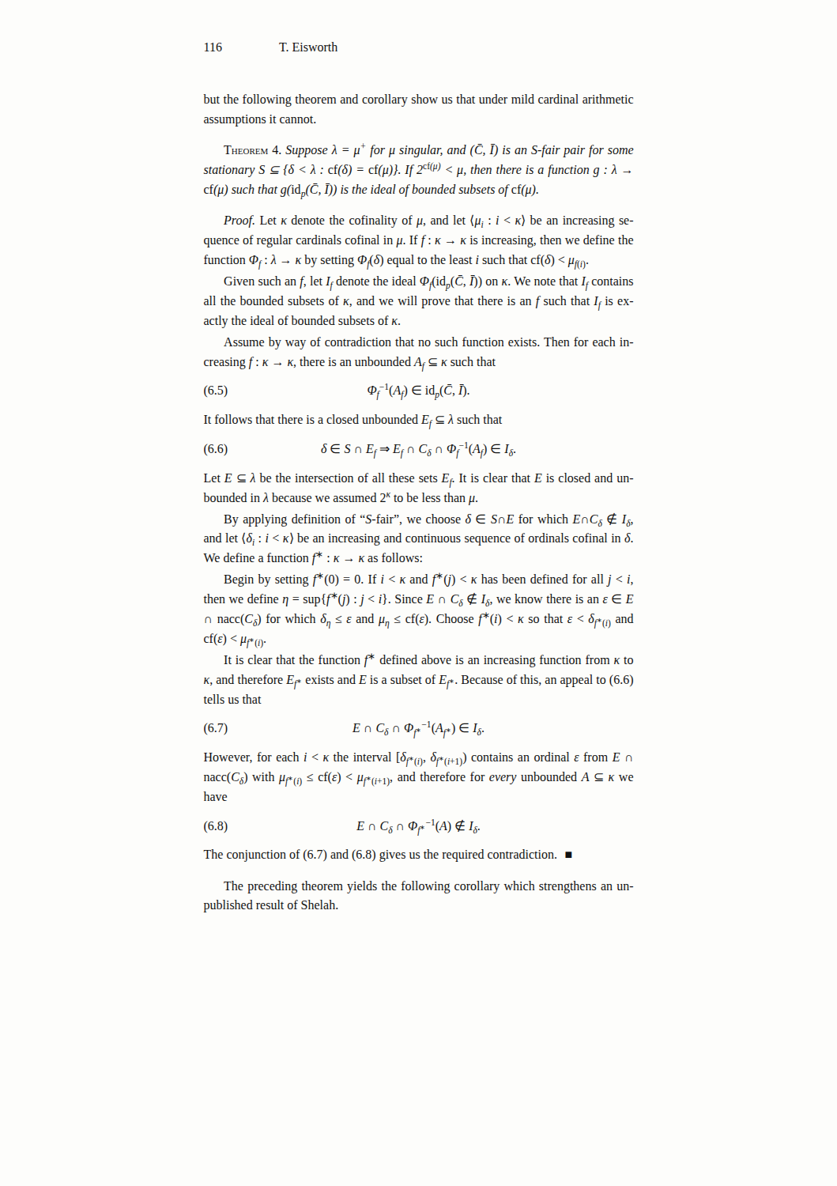116 T. Eisworth
but the following theorem and corollary show us that under mild cardinal arithmetic assumptions it cannot.
Theorem 4. Suppose λ = μ+ for μ singular, and (C̄, Ī) is an S-fair pair for some stationary S ⊆ {δ < λ : cf(δ) = cf(μ)}. If 2cf(μ) < μ, then there is a function g : λ → cf(μ) such that g(idp(C̄, Ī)) is the ideal of bounded subsets of cf(μ).
Proof. Let κ denote the cofinality of μ, and let ⟨μi : i < κ⟩ be an increasing sequence of regular cardinals cofinal in μ. If f : κ → κ is increasing, then we define the function Φf : λ → κ by setting Φf(δ) equal to the least i such that cf(δ) < μf(i).
Given such an f, let If denote the ideal Φf(idp(C̄, Ī)) on κ. We note that If contains all the bounded subsets of κ, and we will prove that there is an f such that If is exactly the ideal of bounded subsets of κ.
Assume by way of contradiction that no such function exists. Then for each increasing f : κ → κ, there is an unbounded Af ⊆ κ such that
(6.5) Φf−1(Af) ∈ idp(C̄, Ī).
It follows that there is a closed unbounded Ef ⊆ λ such that
(6.6) δ ∈ S ∩ Ef ⇒ Ef ∩ Cδ ∩ Φf−1(Af) ∈ Iδ.
Let E ⊆ λ be the intersection of all these sets Ef. It is clear that E is closed and unbounded in λ because we assumed 2κ to be less than μ.
By applying definition of “S-fair”, we choose δ ∈ S∩E for which E∩Cδ ∉ Iδ, and let ⟨δi : i < κ⟩ be an increasing and continuous sequence of ordinals cofinal in δ. We define a function f∗ : κ → κ as follows:
Begin by setting f∗(0) = 0. If i < κ and f∗(j) < κ has been defined for all j < i, then we define η = sup{f∗(j) : j < i}. Since E ∩ Cδ ∉ Iδ, we know there is an ε ∈ E ∩ nacc(Cδ) for which δη ≤ ε and μη ≤ cf(ε). Choose f∗(i) < κ so that ε < δf∗(i) and cf(ε) < μf∗(i).
It is clear that the function f∗ defined above is an increasing function from κ to κ, and therefore Ef∗ exists and E is a subset of Ef∗. Because of this, an appeal to (6.6) tells us that
(6.7) E ∩ Cδ ∩ Φf∗−1(Af∗) ∈ Iδ.
However, for each i < κ the interval [δf∗(i), δf∗(i+1)) contains an ordinal ε from E ∩ nacc(Cδ) with μf∗(i) ≤ cf(ε) < μf∗(i+1), and therefore for every unbounded A ⊆ κ we have
(6.8) E ∩ Cδ ∩ Φf∗−1(A) ∉ Iδ.
The conjunction of (6.7) and (6.8) gives us the required contradiction. ■
The preceding theorem yields the following corollary which strengthens an unpublished result of Shelah.